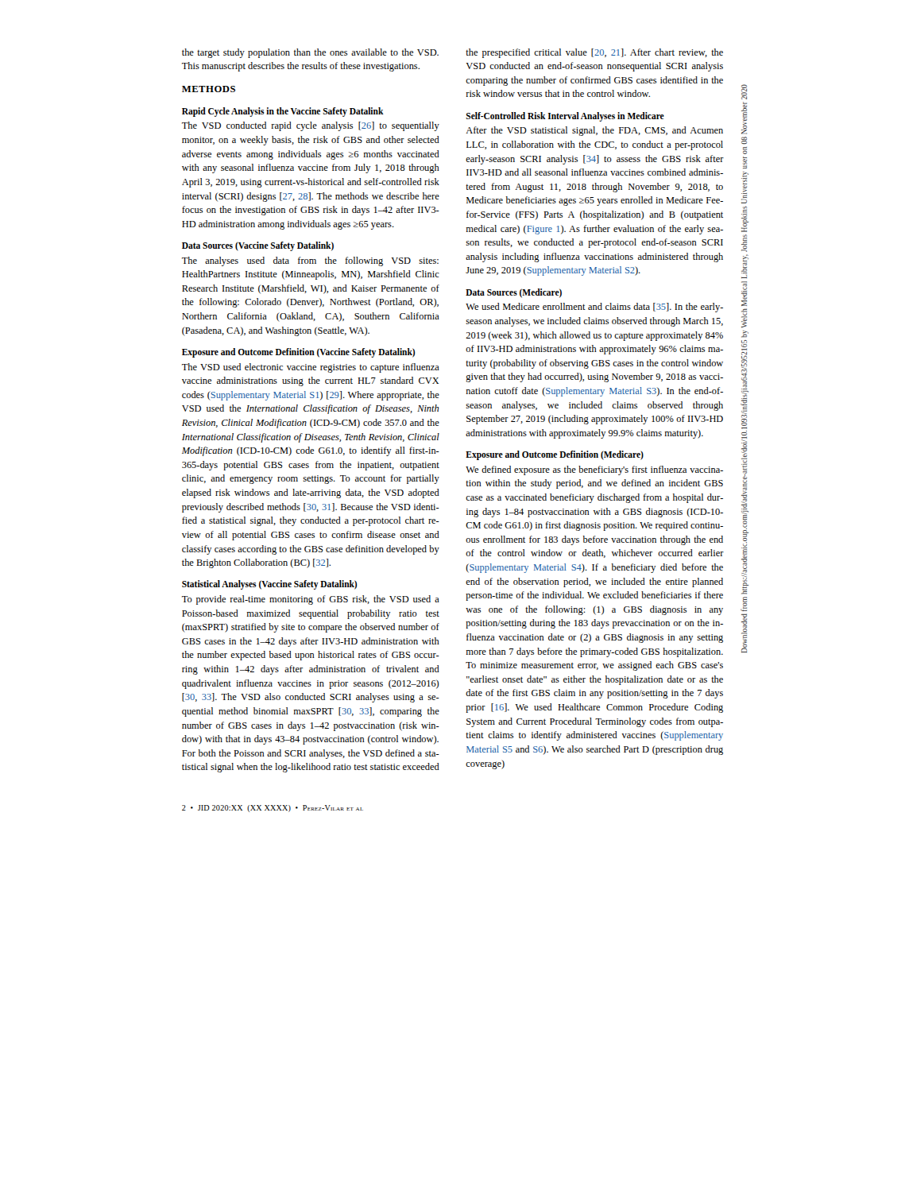Downloaded from https://academic.oup.com/jid/advance-article/doi/10.1093/infdis/jiaa643/5952165 by Welch Medical Library, Johns Hopkins University user on 08 November 2020
the target study population than the ones available to the VSD. This manuscript describes the results of these investigations.
Methods
Rapid Cycle Analysis in the Vaccine Safety Datalink
The VSD conducted rapid cycle analysis [26] to sequentially monitor, on a weekly basis, the risk of GBS and other selected adverse events among individuals ages ≥6 months vaccinated with any seasonal influenza vaccine from July 1, 2018 through April 3, 2019, using current-vs-historical and self-controlled risk interval (SCRI) designs [27, 28]. The methods we describe here focus on the investigation of GBS risk in days 1–42 after IIV3-HD administration among individuals ages ≥65 years.
Data Sources (Vaccine Safety Datalink)
The analyses used data from the following VSD sites: HealthPartners Institute (Minneapolis, MN), Marshfield Clinic Research Institute (Marshfield, WI), and Kaiser Permanente of the following: Colorado (Denver), Northwest (Portland, OR), Northern California (Oakland, CA), Southern California (Pasadena, CA), and Washington (Seattle, WA).
Exposure and Outcome Definition (Vaccine Safety Datalink)
The VSD used electronic vaccine registries to capture influenza vaccine administrations using the current HL7 standard CVX codes (Supplementary Material S1) [29]. Where appropriate, the VSD used the International Classification of Diseases, Ninth Revision, Clinical Modification (ICD-9-CM) code 357.0 and the International Classification of Diseases, Tenth Revision, Clinical Modification (ICD-10-CM) code G61.0, to identify all first-in-365-days potential GBS cases from the inpatient, outpatient clinic, and emergency room settings. To account for partially elapsed risk windows and late-arriving data, the VSD adopted previously described methods [30, 31]. Because the VSD identified a statistical signal, they conducted a per-protocol chart review of all potential GBS cases to confirm disease onset and classify cases according to the GBS case definition developed by the Brighton Collaboration (BC) [32].
Statistical Analyses (Vaccine Safety Datalink)
To provide real-time monitoring of GBS risk, the VSD used a Poisson-based maximized sequential probability ratio test (maxSPRT) stratified by site to compare the observed number of GBS cases in the 1–42 days after IIV3-HD administration with the number expected based upon historical rates of GBS occurring within 1–42 days after administration of trivalent and quadrivalent influenza vaccines in prior seasons (2012–2016) [30, 33]. The VSD also conducted SCRI analyses using a sequential method binomial maxSPRT [30, 33], comparing the number of GBS cases in days 1–42 postvaccination (risk window) with that in days 43–84 postvaccination (control window). For both the Poisson and SCRI analyses, the VSD defined a statistical signal when the log-likelihood ratio test statistic exceeded the prespecified critical value [20, 21]. After chart review, the VSD conducted an end-of-season nonsequential SCRI analysis comparing the number of confirmed GBS cases identified in the risk window versus that in the control window.
Self-Controlled Risk Interval Analyses in Medicare
After the VSD statistical signal, the FDA, CMS, and Acumen LLC, in collaboration with the CDC, to conduct a per-protocol early-season SCRI analysis [34] to assess the GBS risk after IIV3-HD and all seasonal influenza vaccines combined administered from August 11, 2018 through November 9, 2018, to Medicare beneficiaries ages ≥65 years enrolled in Medicare Fee-for-Service (FFS) Parts A (hospitalization) and B (outpatient medical care) (Figure 1). As further evaluation of the early season results, we conducted a per-protocol end-of-season SCRI analysis including influenza vaccinations administered through June 29, 2019 (Supplementary Material S2).
Data Sources (Medicare)
We used Medicare enrollment and claims data [35]. In the early-season analyses, we included claims observed through March 15, 2019 (week 31), which allowed us to capture approximately 84% of IIV3-HD administrations with approximately 96% claims maturity (probability of observing GBS cases in the control window given that they had occurred), using November 9, 2018 as vaccination cutoff date (Supplementary Material S3). In the end-of-season analyses, we included claims observed through September 27, 2019 (including approximately 100% of IIV3-HD administrations with approximately 99.9% claims maturity).
Exposure and Outcome Definition (Medicare)
We defined exposure as the beneficiary's first influenza vaccination within the study period, and we defined an incident GBS case as a vaccinated beneficiary discharged from a hospital during days 1–84 postvaccination with a GBS diagnosis (ICD-10-CM code G61.0) in first diagnosis position. We required continuous enrollment for 183 days before vaccination through the end of the control window or death, whichever occurred earlier (Supplementary Material S4). If a beneficiary died before the end of the observation period, we included the entire planned person-time of the individual. We excluded beneficiaries if there was one of the following: (1) a GBS diagnosis in any position/setting during the 183 days prevaccination or on the influenza vaccination date or (2) a GBS diagnosis in any setting more than 7 days before the primary-coded GBS hospitalization. To minimize measurement error, we assigned each GBS case's "earliest onset date" as either the hospitalization date or as the date of the first GBS claim in any position/setting in the 7 days prior [16]. We used Healthcare Common Procedure Coding System and Current Procedural Terminology codes from outpatient claims to identify administered vaccines (Supplementary Material S5 and S6). We also searched Part D (prescription drug coverage)
2 • JID 2020:XX (XX XXXX) • Perez-Vilar et al